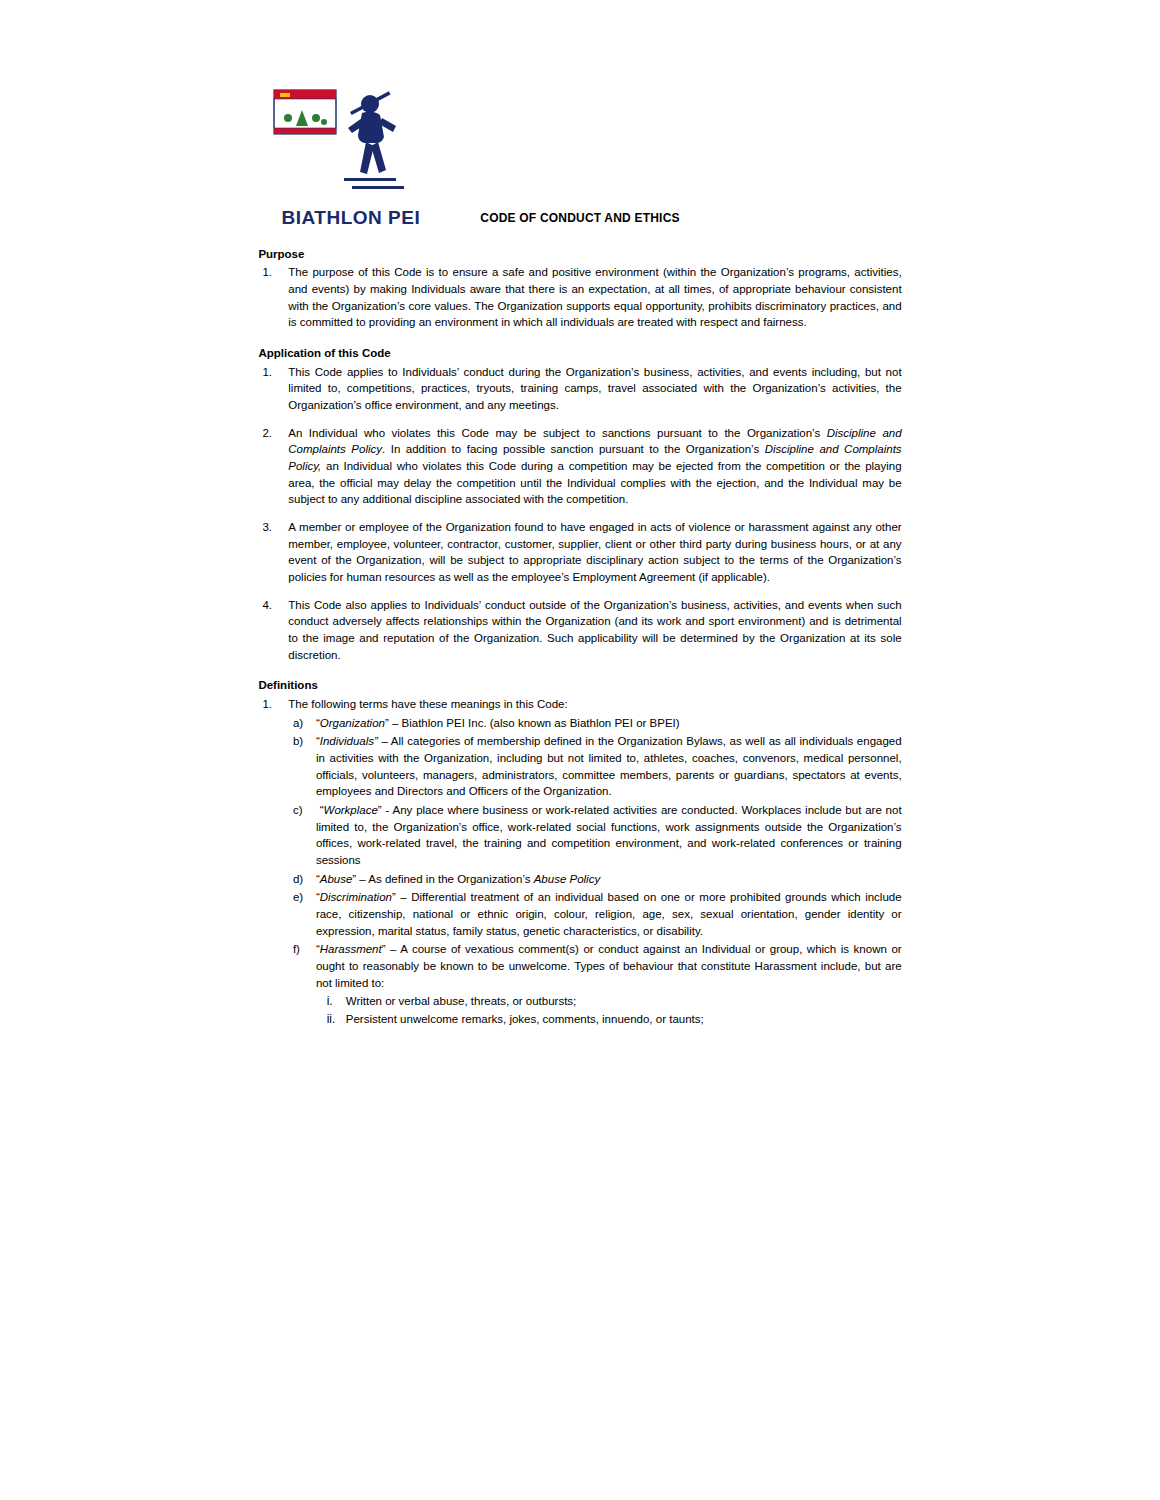BIATHLON PEI
CODE OF CONDUCT AND ETHICS
Purpose
The purpose of this Code is to ensure a safe and positive environment (within the Organization’s programs, activities, and events) by making Individuals aware that there is an expectation, at all times, of appropriate behaviour consistent with the Organization’s core values. The Organization supports equal opportunity, prohibits discriminatory practices, and is committed to providing an environment in which all individuals are treated with respect and fairness.
Application of this Code
This Code applies to Individuals’ conduct during the Organization’s business, activities, and events including, but not limited to, competitions, practices, tryouts, training camps, travel associated with the Organization’s activities, the Organization’s office environment, and any meetings.
An Individual who violates this Code may be subject to sanctions pursuant to the Organization’s Discipline and Complaints Policy. In addition to facing possible sanction pursuant to the Organization’s Discipline and Complaints Policy, an Individual who violates this Code during a competition may be ejected from the competition or the playing area, the official may delay the competition until the Individual complies with the ejection, and the Individual may be subject to any additional discipline associated with the competition.
A member or employee of the Organization found to have engaged in acts of violence or harassment against any other member, employee, volunteer, contractor, customer, supplier, client or other third party during business hours, or at any event of the Organization, will be subject to appropriate disciplinary action subject to the terms of the Organization’s policies for human resources as well as the employee’s Employment Agreement (if applicable).
This Code also applies to Individuals’ conduct outside of the Organization’s business, activities, and events when such conduct adversely affects relationships within the Organization (and its work and sport environment) and is detrimental to the image and reputation of the Organization. Such applicability will be determined by the Organization at its sole discretion.
Definitions
The following terms have these meanings in this Code:
“Organization” – Biathlon PEI Inc. (also known as Biathlon PEI or BPEI)
“Individuals” – All categories of membership defined in the Organization Bylaws, as well as all individuals engaged in activities with the Organization, including but not limited to, athletes, coaches, convenors, medical personnel, officials, volunteers, managers, administrators, committee members, parents or guardians, spectators at events, employees and Directors and Officers of the Organization.
“Workplace” - Any place where business or work-related activities are conducted. Workplaces include but are not limited to, the Organization’s office, work-related social functions, work assignments outside the Organization’s offices, work-related travel, the training and competition environment, and work-related conferences or training sessions
“Abuse” – As defined in the Organization’s Abuse Policy
“Discrimination” – Differential treatment of an individual based on one or more prohibited grounds which include race, citizenship, national or ethnic origin, colour, religion, age, sex, sexual orientation, gender identity or expression, marital status, family status, genetic characteristics, or disability.
“Harassment” – A course of vexatious comment(s) or conduct against an Individual or group, which is known or ought to reasonably be known to be unwelcome. Types of behaviour that constitute Harassment include, but are not limited to:
Written or verbal abuse, threats, or outbursts;
Persistent unwelcome remarks, jokes, comments, innuendo, or taunts;